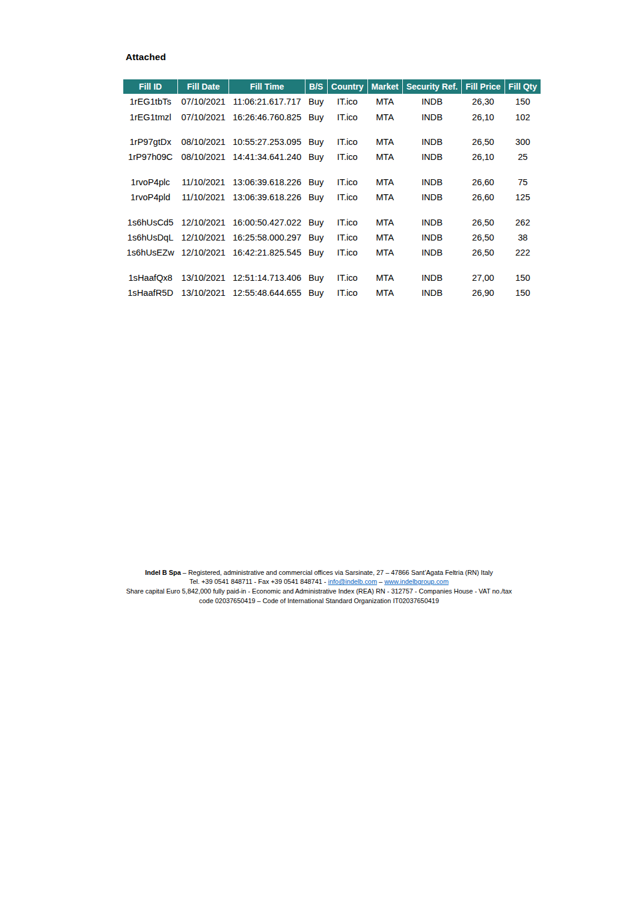Attached
| Fill ID | Fill Date | Fill Time | B/S | Country | Market | Security Ref. | Fill Price | Fill Qty |
| --- | --- | --- | --- | --- | --- | --- | --- | --- |
| 1rEG1tbTs | 07/10/2021 | 11:06:21.617.717 | Buy | IT.ico | MTA | INDB | 26,30 | 150 |
| 1rEG1tmzl | 07/10/2021 | 16:26:46.760.825 | Buy | IT.ico | MTA | INDB | 26,10 | 102 |
| 1rP97gtDx | 08/10/2021 | 10:55:27.253.095 | Buy | IT.ico | MTA | INDB | 26,50 | 300 |
| 1rP97h09C | 08/10/2021 | 14:41:34.641.240 | Buy | IT.ico | MTA | INDB | 26,10 | 25 |
| 1rvoP4plc | 11/10/2021 | 13:06:39.618.226 | Buy | IT.ico | MTA | INDB | 26,60 | 75 |
| 1rvoP4pld | 11/10/2021 | 13:06:39.618.226 | Buy | IT.ico | MTA | INDB | 26,60 | 125 |
| 1s6hUsCd5 | 12/10/2021 | 16:00:50.427.022 | Buy | IT.ico | MTA | INDB | 26,50 | 262 |
| 1s6hUsDqL | 12/10/2021 | 16:25:58.000.297 | Buy | IT.ico | MTA | INDB | 26,50 | 38 |
| 1s6hUsEZw | 12/10/2021 | 16:42:21.825.545 | Buy | IT.ico | MTA | INDB | 26,50 | 222 |
| 1sHaafQx8 | 13/10/2021 | 12:51:14.713.406 | Buy | IT.ico | MTA | INDB | 27,00 | 150 |
| 1sHaafR5D | 13/10/2021 | 12:55:48.644.655 | Buy | IT.ico | MTA | INDB | 26,90 | 150 |
Indel B Spa – Registered, administrative and commercial offices via Sarsinate, 27 – 47866 Sant’Agata Feltria (RN) Italy
Tel. +39 0541 848711 - Fax +39 0541 848741 - info@indelb.com – www.indelbgroup.com
Share capital Euro 5,842,000 fully paid-in - Economic and Administrative Index (REA) RN - 312757 - Companies House - VAT no./tax
code 02037650419 – Code of International Standard Organization IT02037650419